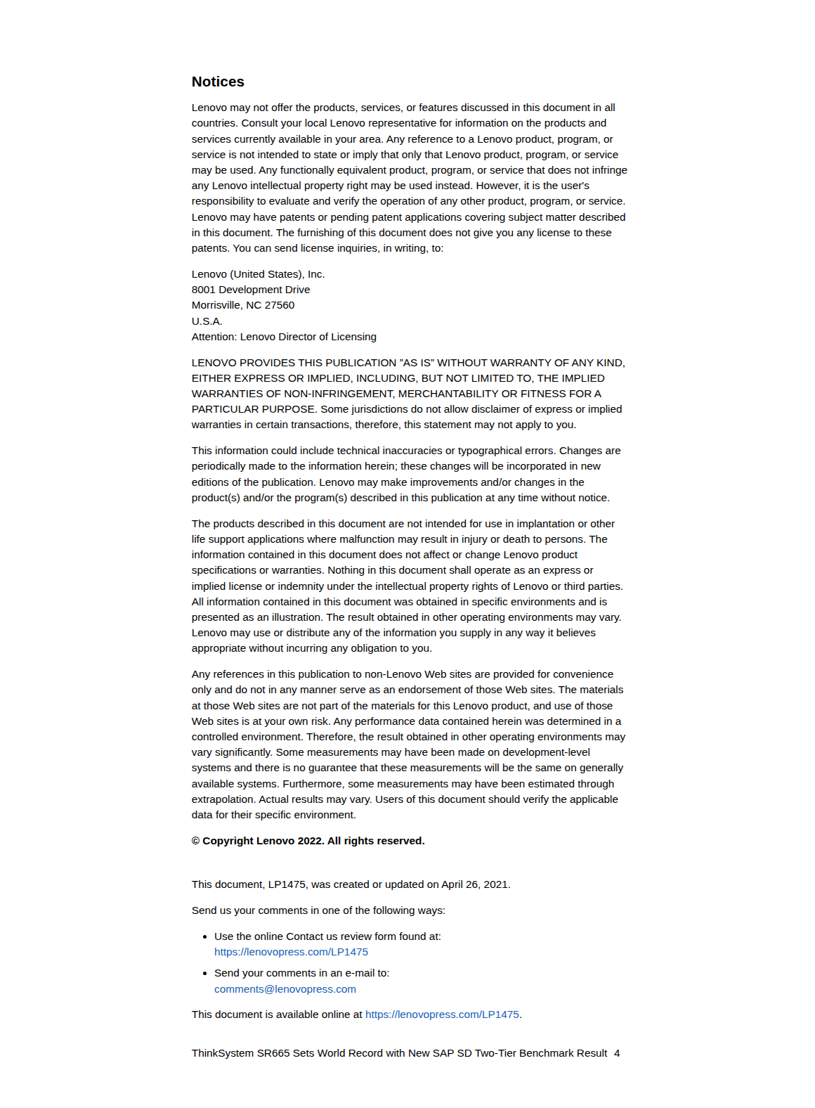Notices
Lenovo may not offer the products, services, or features discussed in this document in all countries. Consult your local Lenovo representative for information on the products and services currently available in your area. Any reference to a Lenovo product, program, or service is not intended to state or imply that only that Lenovo product, program, or service may be used. Any functionally equivalent product, program, or service that does not infringe any Lenovo intellectual property right may be used instead. However, it is the user's responsibility to evaluate and verify the operation of any other product, program, or service. Lenovo may have patents or pending patent applications covering subject matter described in this document. The furnishing of this document does not give you any license to these patents. You can send license inquiries, in writing, to:
Lenovo (United States), Inc.
8001 Development Drive
Morrisville, NC 27560
U.S.A.
Attention: Lenovo Director of Licensing
LENOVO PROVIDES THIS PUBLICATION ”AS IS” WITHOUT WARRANTY OF ANY KIND, EITHER EXPRESS OR IMPLIED, INCLUDING, BUT NOT LIMITED TO, THE IMPLIED WARRANTIES OF NON-INFRINGEMENT, MERCHANTABILITY OR FITNESS FOR A PARTICULAR PURPOSE. Some jurisdictions do not allow disclaimer of express or implied warranties in certain transactions, therefore, this statement may not apply to you.
This information could include technical inaccuracies or typographical errors. Changes are periodically made to the information herein; these changes will be incorporated in new editions of the publication. Lenovo may make improvements and/or changes in the product(s) and/or the program(s) described in this publication at any time without notice.
The products described in this document are not intended for use in implantation or other life support applications where malfunction may result in injury or death to persons. The information contained in this document does not affect or change Lenovo product specifications or warranties. Nothing in this document shall operate as an express or implied license or indemnity under the intellectual property rights of Lenovo or third parties. All information contained in this document was obtained in specific environments and is presented as an illustration. The result obtained in other operating environments may vary. Lenovo may use or distribute any of the information you supply in any way it believes appropriate without incurring any obligation to you.
Any references in this publication to non-Lenovo Web sites are provided for convenience only and do not in any manner serve as an endorsement of those Web sites. The materials at those Web sites are not part of the materials for this Lenovo product, and use of those Web sites is at your own risk. Any performance data contained herein was determined in a controlled environment. Therefore, the result obtained in other operating environments may vary significantly. Some measurements may have been made on development-level systems and there is no guarantee that these measurements will be the same on generally available systems. Furthermore, some measurements may have been estimated through extrapolation. Actual results may vary. Users of this document should verify the applicable data for their specific environment.
© Copyright Lenovo 2022. All rights reserved.
This document, LP1475, was created or updated on April 26, 2021.
Send us your comments in one of the following ways:
Use the online Contact us review form found at:
https://lenovopress.com/LP1475
Send your comments in an e-mail to:
comments@lenovopress.com
This document is available online at https://lenovopress.com/LP1475.
ThinkSystem SR665 Sets World Record with New SAP SD Two-Tier Benchmark Result 4